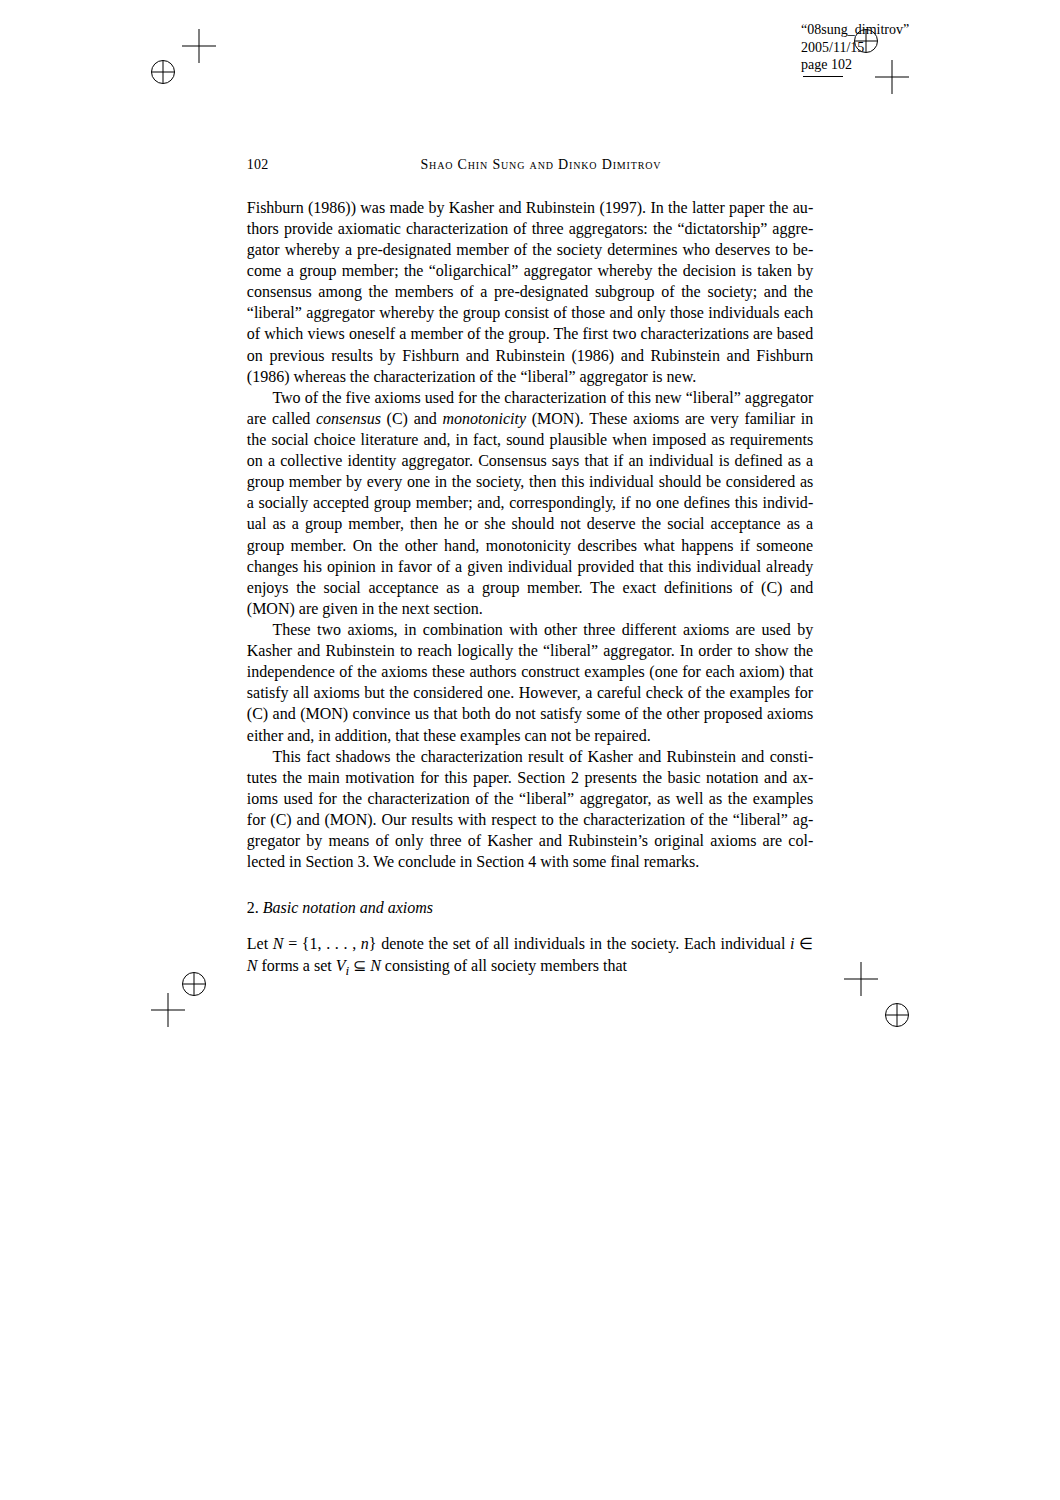“08sung_dimitrov”
2005/11/15
page 102
102
Shao Chin Sung and Dinko Dimitrov
Fishburn (1986)) was made by Kasher and Rubinstein (1997). In the latter paper the authors provide axiomatic characterization of three aggregators: the “dictatorship” aggregator whereby a pre-designated member of the society determines who deserves to become a group member; the “oligarchical” aggregator whereby the decision is taken by consensus among the members of a pre-designated subgroup of the society; and the “liberal” aggregator whereby the group consist of those and only those individuals each of which views oneself a member of the group. The first two characterizations are based on previous results by Fishburn and Rubinstein (1986) and Rubinstein and Fishburn (1986) whereas the characterization of the “liberal” aggregator is new.
Two of the five axioms used for the characterization of this new “liberal” aggregator are called consensus (C) and monotonicity (MON). These axioms are very familiar in the social choice literature and, in fact, sound plausible when imposed as requirements on a collective identity aggregator. Consensus says that if an individual is defined as a group member by every one in the society, then this individual should be considered as a socially accepted group member; and, correspondingly, if no one defines this individual as a group member, then he or she should not deserve the social acceptance as a group member. On the other hand, monotonicity describes what happens if someone changes his opinion in favor of a given individual provided that this individual already enjoys the social acceptance as a group member. The exact definitions of (C) and (MON) are given in the next section.
These two axioms, in combination with other three different axioms are used by Kasher and Rubinstein to reach logically the “liberal” aggregator. In order to show the independence of the axioms these authors construct examples (one for each axiom) that satisfy all axioms but the considered one. However, a careful check of the examples for (C) and (MON) convince us that both do not satisfy some of the other proposed axioms either and, in addition, that these examples can not be repaired.
This fact shadows the characterization result of Kasher and Rubinstein and constitutes the main motivation for this paper. Section 2 presents the basic notation and axioms used for the characterization of the “liberal” aggregator, as well as the examples for (C) and (MON). Our results with respect to the characterization of the “liberal” aggregator by means of only three of Kasher and Rubinstein’s original axioms are collected in Section 3. We conclude in Section 4 with some final remarks.
2. Basic notation and axioms
Let N = {1, . . . , n} denote the set of all individuals in the society. Each individual i ∈ N forms a set Vi ⊆ N consisting of all society members that